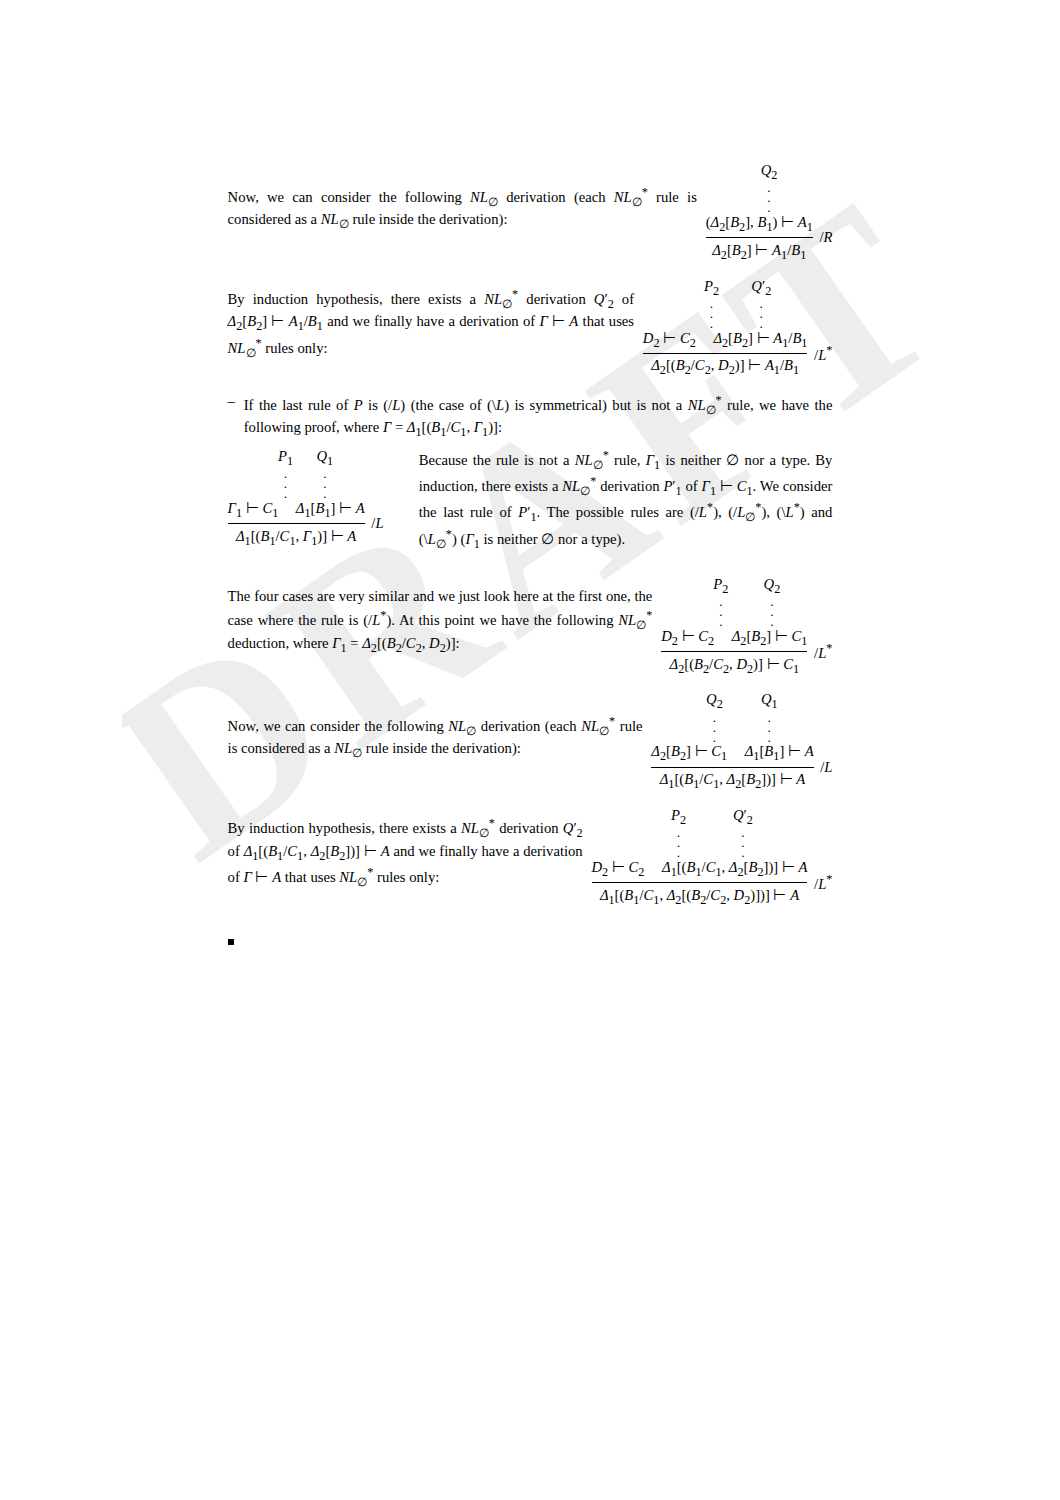DRAFT
Now, we can consider the following NL∅ derivation (each NL∅* rule is considered as a NL∅ rule inside the derivation):
Q2 ...
(Δ2[B2], B1) ⊢ A1
Δ2[B2] ⊢ A1/B1
/R
By induction hypothesis, there exists a NL∅* derivation Q′2 of Δ2[B2] ⊢ A1/B1 and we finally have a derivation of Γ ⊢ A that uses NL∅* rules only:
P2 ...
Q′2 ...
D2 ⊢ C2 Δ2[B2] ⊢ A1/B1
Δ2[(B2/C2, D2)] ⊢ A1/B1
/L*
If the last rule of P is (/L) (the case of (\L) is symmetrical) but is not a NL∅* rule, we have the following proof, where Γ = Δ1[(B1/C1, Γ1)]:
P1 ...
Q1 ...
Γ1 ⊢ C1 Δ1[B1] ⊢ A
Δ1[(B1/C1, Γ1)] ⊢ A
/L
Because the rule is not a NL∅* rule, Γ1 is neither ∅ nor a type. By induction, there exists a NL∅* derivation P′1 of Γ1 ⊢ C1. We consider the last rule of P′1. The possible rules are (/L*), (/L∅*), (\L*) and (\L∅*) (Γ1 is neither ∅ nor a type).
The four cases are very similar and we just look here at the first one, the case where the rule is (/L*). At this point we have the following NL∅* deduction, where Γ1 = Δ2[(B2/C2, D2)]:
P2 ...
Q2 ...
D2 ⊢ C2 Δ2[B2] ⊢ C1
Δ2[(B2/C2, D2)] ⊢ C1
/L*
Now, we can consider the following NL∅ derivation (each NL∅* rule is considered as a NL∅ rule inside the derivation):
Q2 ...
Q1 ...
Δ2[B2] ⊢ C1 Δ1[B1] ⊢ A
Δ1[(B1/C1, Δ2[B2])] ⊢ A
/L
By induction hypothesis, there exists a NL∅* derivation Q′2 of Δ1[(B1/C1, Δ2[B2])] ⊢ A and we finally have a derivation of Γ ⊢ A that uses NL∅* rules only:
P2 ...
Q′2 ...
D2 ⊢ C2 Δ1[(B1/C1, Δ2[B2])] ⊢ A
Δ1[(B1/C1, Δ2[(B2/C2, D2)])] ⊢ A
/L*